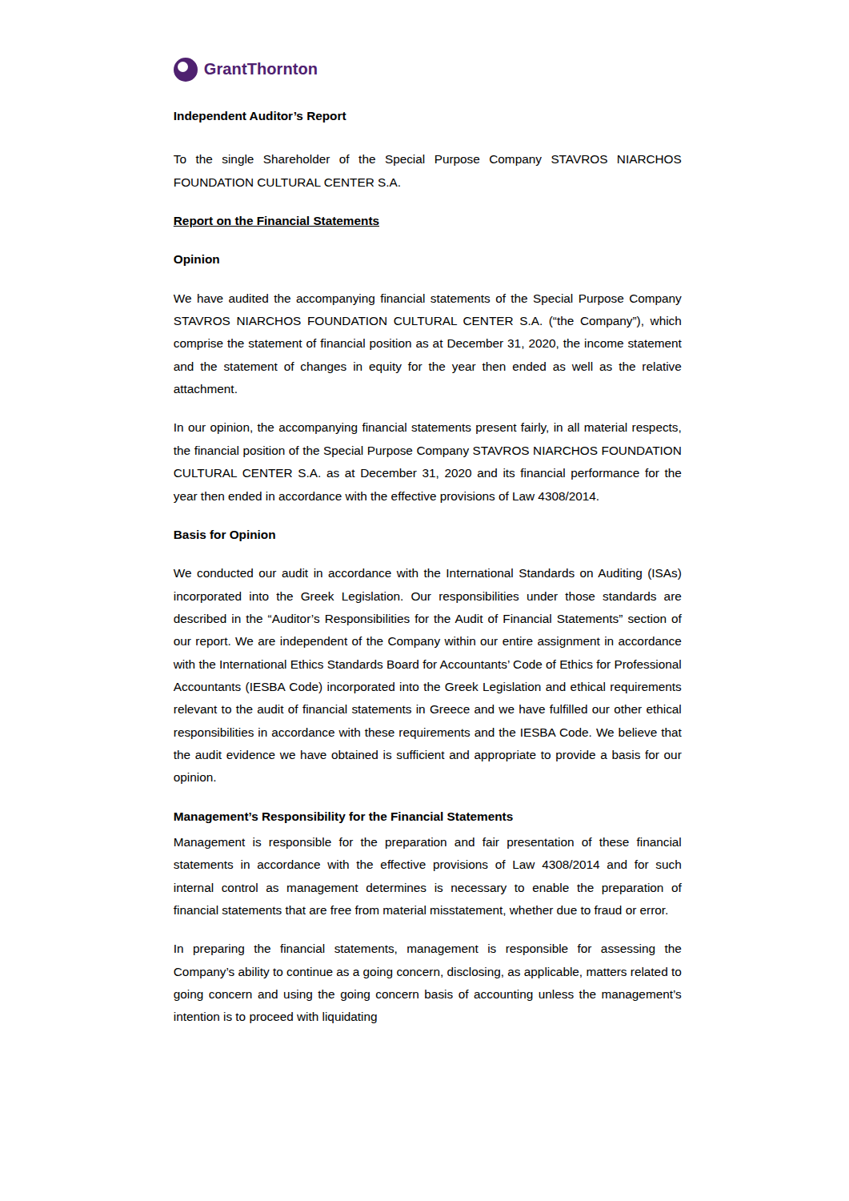GrantThornton
Independent Auditor’s Report
To the single Shareholder of the Special Purpose Company STAVROS NIARCHOS FOUNDATION CULTURAL CENTER S.A.
Report on the Financial Statements
Opinion
We have audited the accompanying financial statements of the Special Purpose Company STAVROS NIARCHOS FOUNDATION CULTURAL CENTER S.A. (“the Company”), which comprise the statement of financial position as at December 31, 2020, the income statement and the statement of changes in equity for the year then ended as well as the relative attachment.
In our opinion, the accompanying financial statements present fairly, in all material respects, the financial position of the Special Purpose Company STAVROS NIARCHOS FOUNDATION CULTURAL CENTER S.A. as at December 31, 2020 and its financial performance for the year then ended in accordance with the effective provisions of Law 4308/2014.
Basis for Opinion
We conducted our audit in accordance with the International Standards on Auditing (ISAs) incorporated into the Greek Legislation. Our responsibilities under those standards are described in the “Auditor’s Responsibilities for the Audit of Financial Statements” section of our report. We are independent of the Company within our entire assignment in accordance with the International Ethics Standards Board for Accountants’ Code of Ethics for Professional Accountants (IESBA Code) incorporated into the Greek Legislation and ethical requirements relevant to the audit of financial statements in Greece and we have fulfilled our other ethical responsibilities in accordance with these requirements and the IESBA Code. We believe that the audit evidence we have obtained is sufficient and appropriate to provide a basis for our opinion.
Management’s Responsibility for the Financial Statements
Management is responsible for the preparation and fair presentation of these financial statements in accordance with the effective provisions of Law 4308/2014 and for such internal control as management determines is necessary to enable the preparation of financial statements that are free from material misstatement, whether due to fraud or error.
In preparing the financial statements, management is responsible for assessing the Company’s ability to continue as a going concern, disclosing, as applicable, matters related to going concern and using the going concern basis of accounting unless the management’s intention is to proceed with liquidating